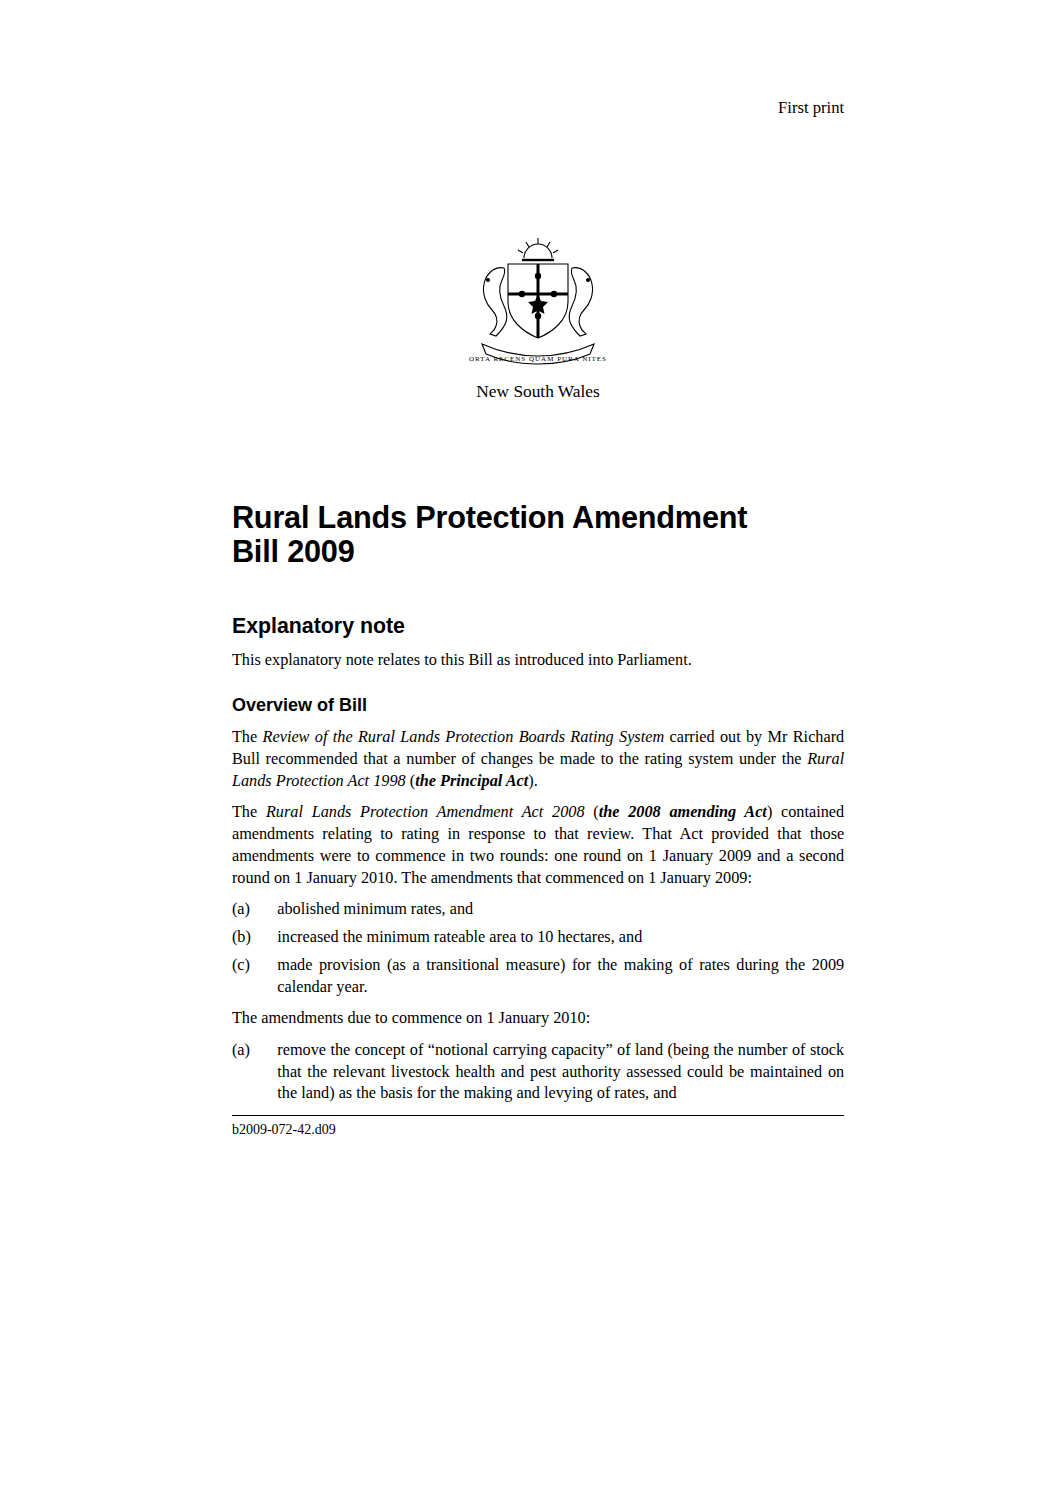First print
ORTA RECENS QUAM PURA NITES
New South Wales
Rural Lands Protection Amendment
Bill 2009
Explanatory note
This explanatory note relates to this Bill as introduced into Parliament.
Overview of Bill
The Review of the Rural Lands Protection Boards Rating System carried out by Mr Richard Bull recommended that a number of changes be made to the rating system under the Rural Lands Protection Act 1998 (the Principal Act).
The Rural Lands Protection Amendment Act 2008 (the 2008 amending Act) contained amendments relating to rating in response to that review. That Act provided that those amendments were to commence in two rounds: one round on 1 January 2009 and a second round on 1 January 2010. The amendments that commenced on 1 January 2009:
(a) abolished minimum rates, and
(b) increased the minimum rateable area to 10 hectares, and
(c) made provision (as a transitional measure) for the making of rates during the 2009 calendar year.
The amendments due to commence on 1 January 2010:
(a) remove the concept of “notional carrying capacity” of land (being the number of stock that the relevant livestock health and pest authority assessed could be maintained on the land) as the basis for the making and levying of rates, and
b2009-072-42.d09